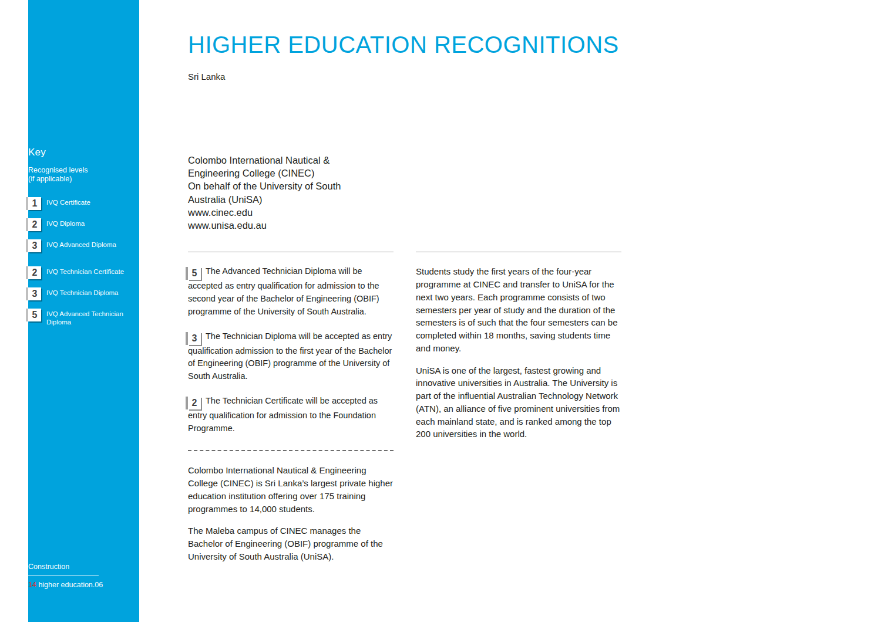Key
Recognised levels
(if applicable)
1 IVQ Certificate
2 IVQ Diploma
3 IVQ Advanced Diploma
2 IVQ Technician Certificate
3 IVQ Technician Diploma
5 IVQ Advanced Technician
Diploma
Construction
14 higher education.06
HIGHER EDUCATION RECOGNITIONS
Sri Lanka
Colombo International Nautical &
Engineering College (CINEC)
On behalf of the University of South
Australia (UniSA)
www.cinec.edu
www.unisa.edu.au
5 The Advanced Technician Diploma will be accepted as entry qualification for admission to the second year of the Bachelor of Engineering (OBIF) programme of the University of South Australia.
3 The Technician Diploma will be accepted as entry qualification admission to the first year of the Bachelor of Engineering (OBIF) programme of the University of South Australia.
2 The Technician Certificate will be accepted as entry qualification for admission to the Foundation Programme.
Colombo International Nautical & Engineering College (CINEC) is Sri Lanka’s largest private higher education institution offering over 175 training programmes to 14,000 students.
The Maleba campus of CINEC manages the Bachelor of Engineering (OBIF) programme of the University of South Australia (UniSA).
Students study the first years of the four-year programme at CINEC and transfer to UniSA for the next two years. Each programme consists of two semesters per year of study and the duration of the semesters is of such that the four semesters can be completed within 18 months, saving students time and money.
UniSA is one of the largest, fastest growing and innovative universities in Australia. The University is part of the influential Australian Technology Network (ATN), an alliance of five prominent universities from each mainland state, and is ranked among the top 200 universities in the world.